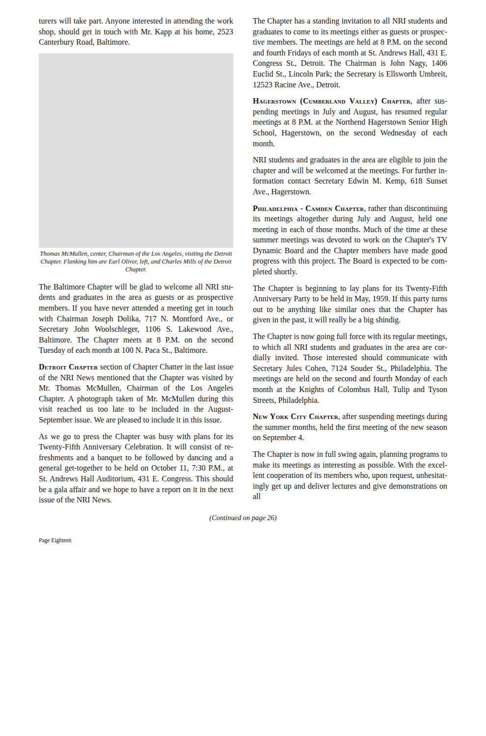turers will take part. Anyone interested in attending the work shop, should get in touch with Mr. Kapp at his home, 2523 Canterbury Road, Baltimore.
Thomas McMullen, center, Chairman of the Los Angeles, visiting the Detroit Chapter. Flanking him are Earl Oliver, left, and Charles Mills of the Detroit Chapter.
The Baltimore Chapter will be glad to welcome all NRI students and graduates in the area as guests or as prospective members. If you have never attended a meeting get in touch with Chairman Joseph Dolika, 717 N. Montford Ave., or Secretary John Woolschleger, 1106 S. Lakewood Ave., Baltimore. The Chapter meets at 8 P.M. on the second Tuesday of each month at 100 N. Paca St., Baltimore.
Detroit Chapter section of Chapter Chatter in the last issue of the NRI News mentioned that the Chapter was visited by Mr. Thomas McMullen, Chairman of the Los Angeles Chapter. A photograph taken of Mr. McMullen during this visit reached us too late to be included in the August-September issue. We are pleased to include it in this issue.
As we go to press the Chapter was busy with plans for its Twenty-Fifth Anniversary Celebration. It will consist of refreshments and a banquet to be followed by dancing and a general get-together to be held on October 11, 7:30 P.M., at St. Andrews Hall Auditorium, 431 E. Congress. This should be a gala affair and we hope to have a report on it in the next issue of the NRI News.
The Chapter has a standing invitation to all NRI students and graduates to come to its meetings either as guests or prospective members. The meetings are held at 8 P.M. on the second and fourth Fridays of each month at St. Andrews Hall, 431 E. Congress St., Detroit. The Chairman is John Nagy, 1406 Euclid St., Lincoln Park; the Secretary is Ellsworth Umbreit, 12523 Racine Ave., Detroit.
Hagerstown (Cumberland Valley) Chapter, after suspending meetings in July and August, has resumed regular meetings at 8 P.M. at the Northend Hagerstown Senior High School, Hagerstown, on the second Wednesday of each month.
NRI students and graduates in the area are eligible to join the chapter and will be welcomed at the meetings. For further information contact Secretary Edwin M. Kemp, 618 Sunset Ave., Hagerstown.
Philadelphia - Camden Chapter, rather than discontinuing its meetings altogether during July and August, held one meeting in each of those months. Much of the time at these summer meetings was devoted to work on the Chapter's TV Dynamic Board and the Chapter members have made good progress with this project. The Board is expected to be completed shortly.
The Chapter is beginning to lay plans for its Twenty-Fifth Anniversary Party to be held in May, 1959. If this party turns out to be anything like similar ones that the Chapter has given in the past, it will really be a big shindig.
The Chapter is now going full force with its regular meetings, to which all NRI students and graduates in the area are cordially invited. Those interested should communicate with Secretary Jules Cohen, 7124 Souder St., Philadelphia. The meetings are held on the second and fourth Monday of each month at the Knights of Colombus Hall, Tulip and Tyson Streets, Philadelphia.
New York City Chapter, after suspending meetings during the summer months, held the first meeting of the new season on September 4.
The Chapter is now in full swing again, planning programs to make its meetings as interesting as possible. With the excellent cooperation of its members who, upon request, unhesitatingly get up and deliver lectures and give demonstrations on all
(Continued on page 26)
Page Eighteen